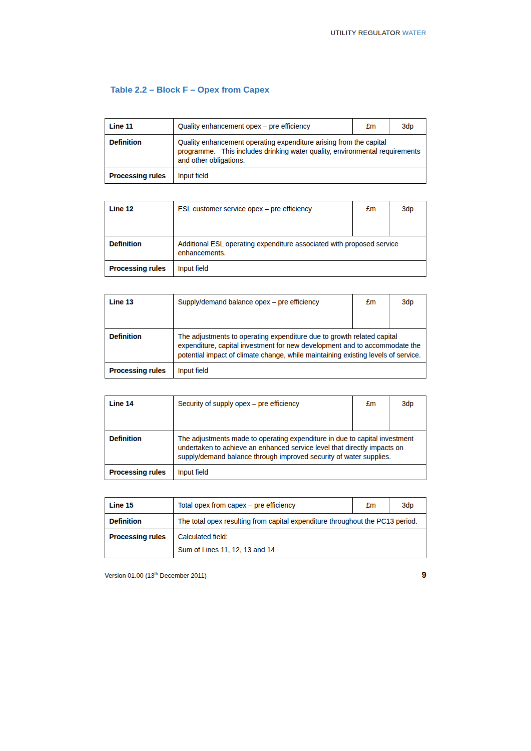UTILITY REGULATOR WATER
Table 2.2 – Block F – Opex from Capex
| Line 11 | Quality enhancement opex – pre efficiency | £m | 3dp |
| Definition | Quality enhancement operating expenditure arising from the capital programme. This includes drinking water quality, environmental requirements and other obligations. |
| Processing rules | Input field |
| Line 12 | ESL customer service opex – pre efficiency | £m | 3dp |
| Definition | Additional ESL operating expenditure associated with proposed service enhancements. |
| Processing rules | Input field |
| Line 13 | Supply/demand balance opex – pre efficiency | £m | 3dp |
| Definition | The adjustments to operating expenditure due to growth related capital expenditure, capital investment for new development and to accommodate the potential impact of climate change, while maintaining existing levels of service. |
| Processing rules | Input field |
| Line 14 | Security of supply opex – pre efficiency | £m | 3dp |
| Definition | The adjustments made to operating expenditure in due to capital investment undertaken to achieve an enhanced service level that directly impacts on supply/demand balance through improved security of water supplies. |
| Processing rules | Input field |
| Line 15 | Total opex from capex – pre efficiency | £m | 3dp |
| Definition | The total opex resulting from capital expenditure throughout the PC13 period. |
| Processing rules | Calculated field: Sum of Lines 11, 12, 13 and 14 |
Version 01.00 (13th December 2011) 9